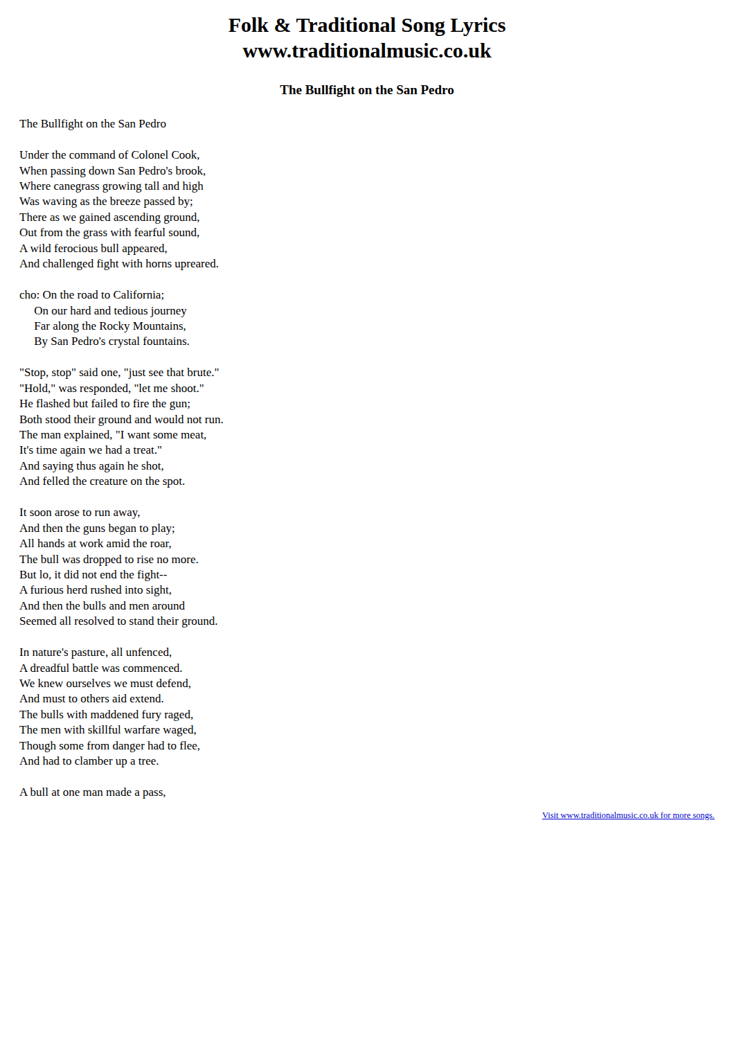Folk & Traditional Song Lyrics www.traditionalmusic.co.uk
The Bullfight on the San Pedro
The Bullfight on the San Pedro Under the command of Colonel Cook, When passing down San Pedro's brook, Where canegrass growing tall and high Was waving as the breeze passed by; There as we gained ascending ground, Out from the grass with fearful sound, A wild ferocious bull appeared, And challenged fight with horns upreared. cho: On the road to California; On our hard and tedious journey Far along the Rocky Mountains, By San Pedro's crystal fountains. "Stop, stop" said one, "just see that brute." "Hold," was responded, "let me shoot." He flashed but failed to fire the gun; Both stood their ground and would not run. The man explained, "I want some meat, It's time again we had a treat." And saying thus again he shot, And felled the creature on the spot. It soon arose to run away, And then the guns began to play; All hands at work amid the roar, The bull was dropped to rise no more. But lo, it did not end the fight-- A furious herd rushed into sight, And then the bulls and men around Seemed all resolved to stand their ground. In nature's pasture, all unfenced, A dreadful battle was commenced. We knew ourselves we must defend, And must to others aid extend. The bulls with maddened fury raged, The men with skillful warfare waged, Though some from danger had to flee, And had to clamber up a tree. A bull at one man made a pass,
Visit www.traditionalmusic.co.uk for more songs.